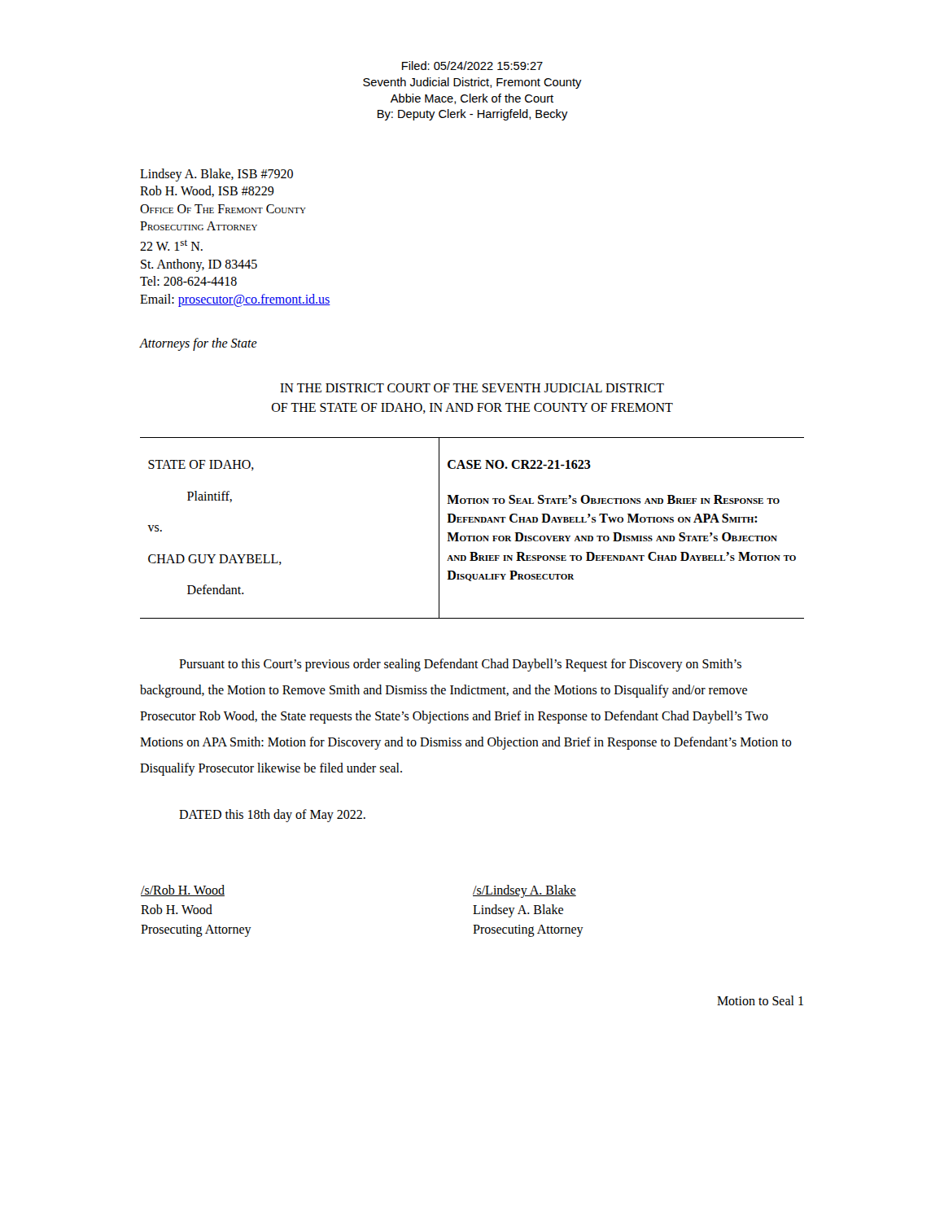Filed: 05/24/2022 15:59:27
Seventh Judicial District, Fremont County
Abbie Mace, Clerk of the Court
By: Deputy Clerk - Harrigfeld, Becky
Lindsey A. Blake, ISB #7920
Rob H. Wood, ISB #8229
Office Of The Fremont County
Prosecuting Attorney
22 W. 1st N.
St. Anthony, ID 83445
Tel: 208-624-4418
Email: prosecutor@co.fremont.id.us
Attorneys for the State
IN THE DISTRICT COURT OF THE SEVENTH JUDICIAL DISTRICT
OF THE STATE OF IDAHO, IN AND FOR THE COUNTY OF FREMONT
| STATE OF IDAHO, Plaintiff, vs. CHAD GUY DAYBELL, Defendant. | CASE NO. CR22-21-1623 Motion to Seal State’s Objections and Brief in Response to Defendant Chad Daybell’s Two Motions on APA Smith: Motion for Discovery and to Dismiss and State’s Objection and Brief in Response to Defendant Chad Daybell’s Motion to Disqualify Prosecutor |
Pursuant to this Court’s previous order sealing Defendant Chad Daybell’s Request for Discovery on Smith’s background, the Motion to Remove Smith and Dismiss the Indictment, and the Motions to Disqualify and/or remove Prosecutor Rob Wood, the State requests the State’s Objections and Brief in Response to Defendant Chad Daybell’s Two Motions on APA Smith: Motion for Discovery and to Dismiss and Objection and Brief in Response to Defendant’s Motion to Disqualify Prosecutor likewise be filed under seal.
DATED this 18th day of May 2022.
| /s/Rob H. Wood Rob H. Wood Prosecuting Attorney | /s/Lindsey A. Blake Lindsey A. Blake Prosecuting Attorney |
Motion to Seal 1